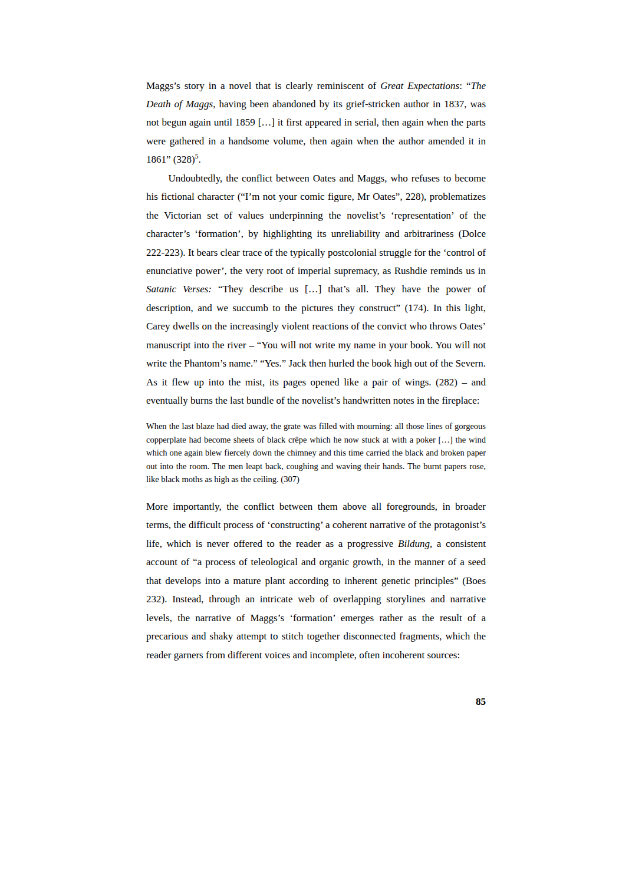Maggs’s story in a novel that is clearly reminiscent of Great Expectations: “The Death of Maggs, having been abandoned by its grief-stricken author in 1837, was not begun again until 1859 […] it first appeared in serial, then again when the parts were gathered in a handsome volume, then again when the author amended it in 1861” (328)5.
Undoubtedly, the conflict between Oates and Maggs, who refuses to become his fictional character (“I’m not your comic figure, Mr Oates”, 228), problematizes the Victorian set of values underpinning the novelist’s ‘representation’ of the character’s ‘formation’, by highlighting its unreliability and arbitrariness (Dolce 222-223). It bears clear trace of the typically postcolonial struggle for the ‘control of enunciative power’, the very root of imperial supremacy, as Rushdie reminds us in Satanic Verses: “They describe us […] that’s all. They have the power of description, and we succumb to the pictures they construct” (174). In this light, Carey dwells on the increasingly violent reactions of the convict who throws Oates’ manuscript into the river – “You will not write my name in your book. You will not write the Phantom’s name.” “Yes.” Jack then hurled the book high out of the Severn. As it flew up into the mist, its pages opened like a pair of wings. (282) – and eventually burns the last bundle of the novelist’s handwritten notes in the fireplace:
When the last blaze had died away, the grate was filled with mourning: all those lines of gorgeous copperplate had become sheets of black crêpe which he now stuck at with a poker […] the wind which one again blew fiercely down the chimney and this time carried the black and broken paper out into the room. The men leapt back, coughing and waving their hands. The burnt papers rose, like black moths as high as the ceiling. (307)
More importantly, the conflict between them above all foregrounds, in broader terms, the difficult process of ‘constructing’ a coherent narrative of the protagonist’s life, which is never offered to the reader as a progressive Bildung, a consistent account of “a process of teleological and organic growth, in the manner of a seed that develops into a mature plant according to inherent genetic principles” (Boes 232). Instead, through an intricate web of overlapping storylines and narrative levels, the narrative of Maggs’s ‘formation’ emerges rather as the result of a precarious and shaky attempt to stitch together disconnected fragments, which the reader garners from different voices and incomplete, often incoherent sources:
85